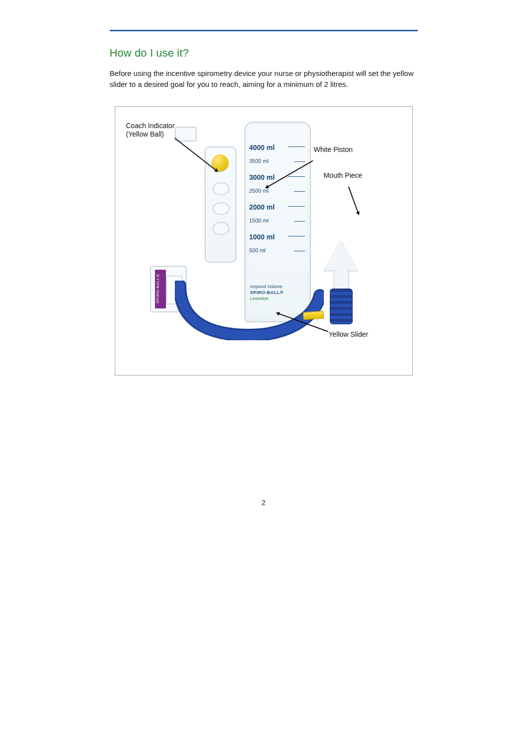How do I use it?
Before using the incentive spirometry device your nurse or physiotherapist will set the yellow slider to a desired goal for you to reach, aiming for a minimum of 2 litres.
4000 ml
3500 ml
3000 ml
2500 ml
2000 ml
1500 ml
1000 ml
500 ml
Inspired Volume
SPIRO-BALL®
Leventon
SPIRO-BALL®
Coach Indicator
(Yellow Ball)
White Piston
Mouth Piece
Yellow Slider
2